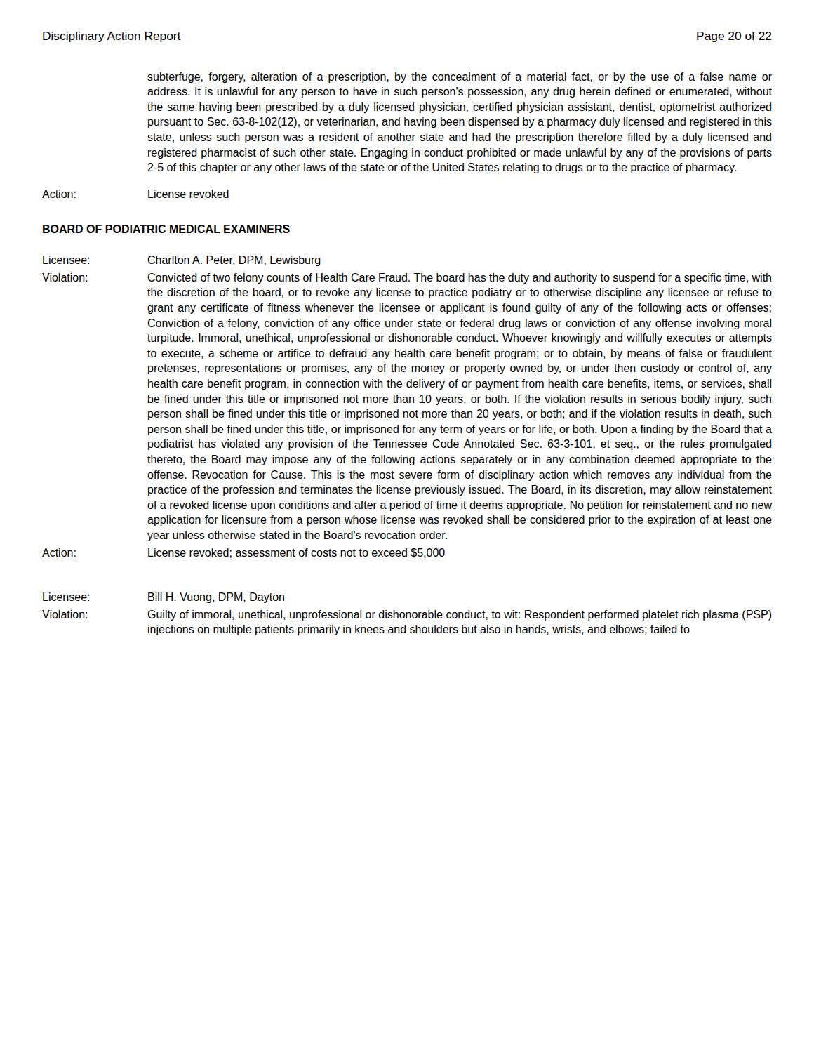Disciplinary Action Report Page 20 of 22
subterfuge, forgery, alteration of a prescription, by the concealment of a material fact, or by the use of a false name or address. It is unlawful for any person to have in such person's possession, any drug herein defined or enumerated, without the same having been prescribed by a duly licensed physician, certified physician assistant, dentist, optometrist authorized pursuant to Sec. 63-8-102(12), or veterinarian, and having been dispensed by a pharmacy duly licensed and registered in this state, unless such person was a resident of another state and had the prescription therefore filled by a duly licensed and registered pharmacist of such other state. Engaging in conduct prohibited or made unlawful by any of the provisions of parts 2-5 of this chapter or any other laws of the state or of the United States relating to drugs or to the practice of pharmacy.
Action:
License revoked
BOARD OF PODIATRIC MEDICAL EXAMINERS
Licensee:
Charlton A. Peter, DPM, Lewisburg
Violation:
Convicted of two felony counts of Health Care Fraud. The board has the duty and authority to suspend for a specific time, with the discretion of the board, or to revoke any license to practice podiatry or to otherwise discipline any licensee or refuse to grant any certificate of fitness whenever the licensee or applicant is found guilty of any of the following acts or offenses; Conviction of a felony, conviction of any office under state or federal drug laws or conviction of any offense involving moral turpitude. Immoral, unethical, unprofessional or dishonorable conduct. Whoever knowingly and willfully executes or attempts to execute, a scheme or artifice to defraud any health care benefit program; or to obtain, by means of false or fraudulent pretenses, representations or promises, any of the money or property owned by, or under then custody or control of, any health care benefit program, in connection with the delivery of or payment from health care benefits, items, or services, shall be fined under this title or imprisoned not more than 10 years, or both. If the violation results in serious bodily injury, such person shall be fined under this title or imprisoned not more than 20 years, or both; and if the violation results in death, such person shall be fined under this title, or imprisoned for any term of years or for life, or both. Upon a finding by the Board that a podiatrist has violated any provision of the Tennessee Code Annotated Sec. 63-3-101, et seq., or the rules promulgated thereto, the Board may impose any of the following actions separately or in any combination deemed appropriate to the offense. Revocation for Cause. This is the most severe form of disciplinary action which removes any individual from the practice of the profession and terminates the license previously issued. The Board, in its discretion, may allow reinstatement of a revoked license upon conditions and after a period of time it deems appropriate. No petition for reinstatement and no new application for licensure from a person whose license was revoked shall be considered prior to the expiration of at least one year unless otherwise stated in the Board's revocation order.
Action:
License revoked; assessment of costs not to exceed $5,000
Licensee:
Bill H. Vuong, DPM, Dayton
Violation:
Guilty of immoral, unethical, unprofessional or dishonorable conduct, to wit: Respondent performed platelet rich plasma (PSP) injections on multiple patients primarily in knees and shoulders but also in hands, wrists, and elbows; failed to